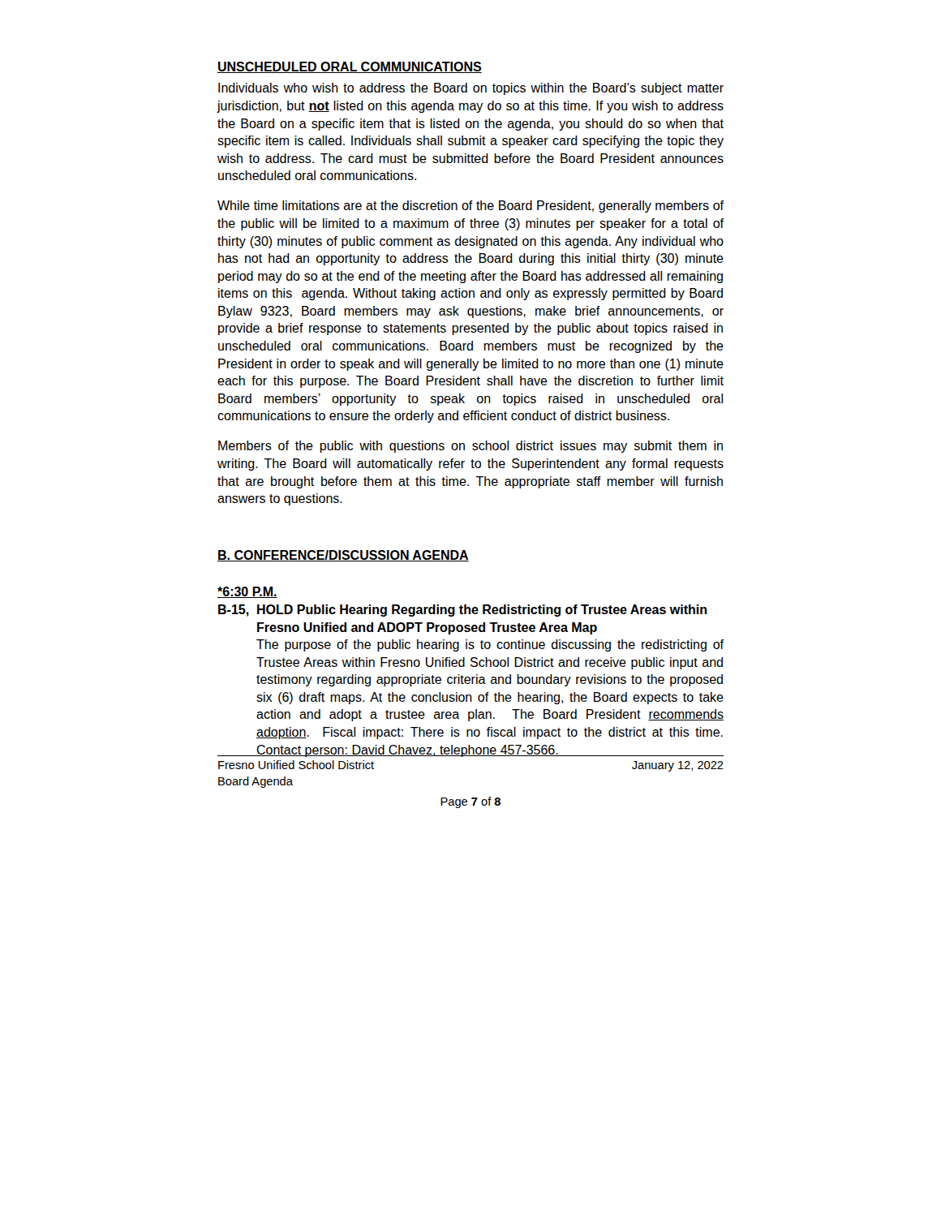UNSCHEDULED ORAL COMMUNICATIONS
Individuals who wish to address the Board on topics within the Board’s subject matter jurisdiction, but not listed on this agenda may do so at this time. If you wish to address the Board on a specific item that is listed on the agenda, you should do so when that specific item is called. Individuals shall submit a speaker card specifying the topic they wish to address. The card must be submitted before the Board President announces unscheduled oral communications.
While time limitations are at the discretion of the Board President, generally members of the public will be limited to a maximum of three (3) minutes per speaker for a total of thirty (30) minutes of public comment as designated on this agenda. Any individual who has not had an opportunity to address the Board during this initial thirty (30) minute period may do so at the end of the meeting after the Board has addressed all remaining items on this agenda. Without taking action and only as expressly permitted by Board Bylaw 9323, Board members may ask questions, make brief announcements, or provide a brief response to statements presented by the public about topics raised in unscheduled oral communications. Board members must be recognized by the President in order to speak and will generally be limited to no more than one (1) minute each for this purpose. The Board President shall have the discretion to further limit Board members’ opportunity to speak on topics raised in unscheduled oral communications to ensure the orderly and efficient conduct of district business.
Members of the public with questions on school district issues may submit them in writing. The Board will automatically refer to the Superintendent any formal requests that are brought before them at this time. The appropriate staff member will furnish answers to questions.
B. CONFERENCE/DISCUSSION AGENDA
*6:30 P.M.
B-15, HOLD Public Hearing Regarding the Redistricting of Trustee Areas within
Fresno Unified and ADOPT Proposed Trustee Area Map
The purpose of the public hearing is to continue discussing the redistricting of Trustee Areas within Fresno Unified School District and receive public input and testimony regarding appropriate criteria and boundary revisions to the proposed six (6) draft maps. At the conclusion of the hearing, the Board expects to take action and adopt a trustee area plan. The Board President recommends adoption. Fiscal impact: There is no fiscal impact to the district at this time. Contact person: David Chavez, telephone 457-3566.
| Fresno Unified School District | January 12, 2022 |
| Board Agenda | |
Page 7 of 8